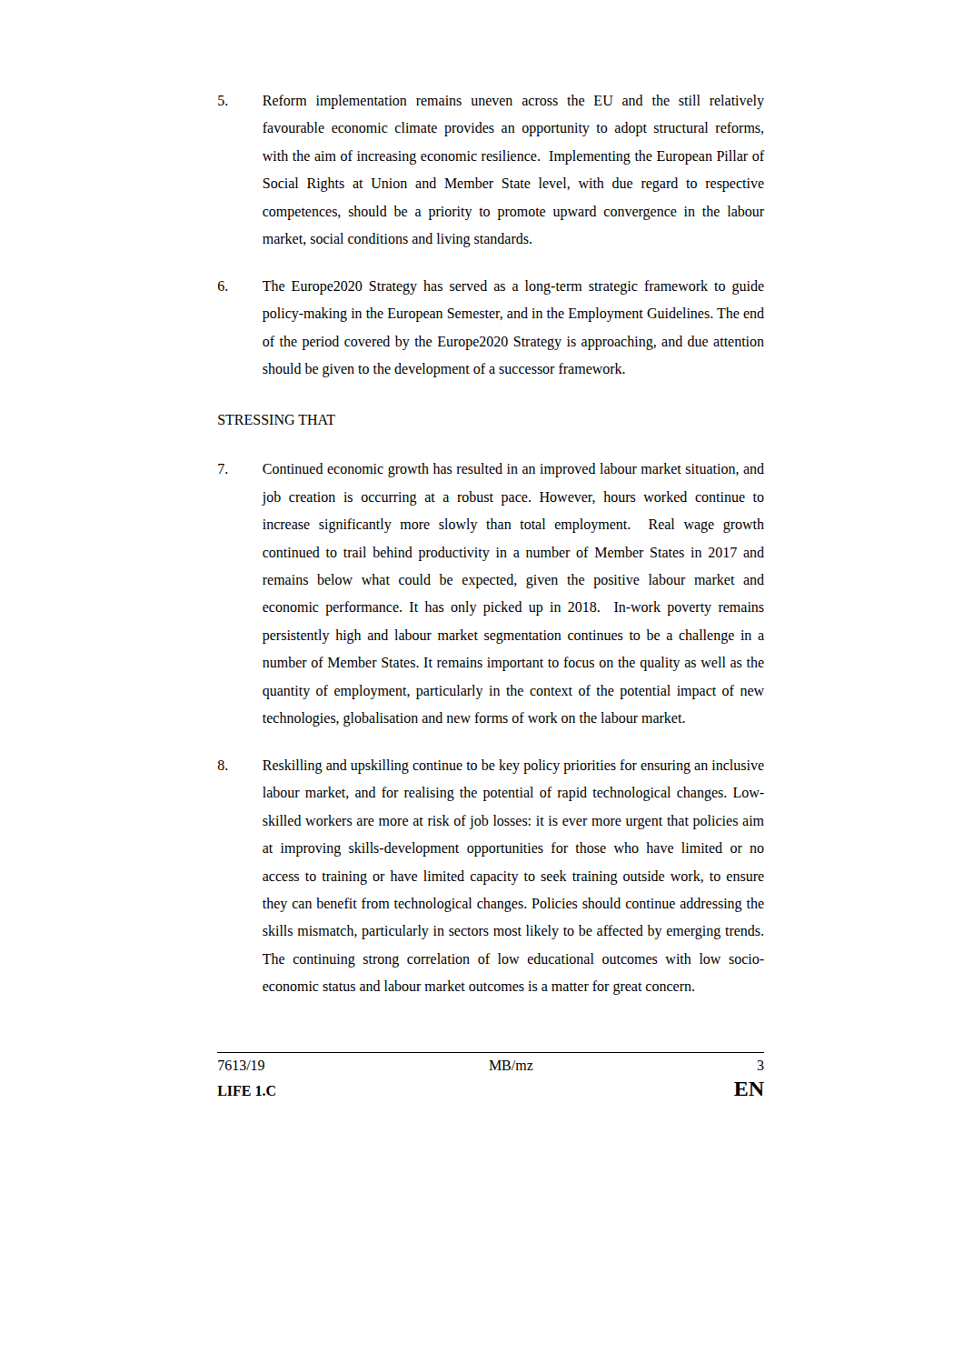Reform implementation remains uneven across the EU and the still relatively favourable economic climate provides an opportunity to adopt structural reforms, with the aim of increasing economic resilience. Implementing the European Pillar of Social Rights at Union and Member State level, with due regard to respective competences, should be a priority to promote upward convergence in the labour market, social conditions and living standards.
The Europe2020 Strategy has served as a long-term strategic framework to guide policy-making in the European Semester, and in the Employment Guidelines. The end of the period covered by the Europe2020 Strategy is approaching, and due attention should be given to the development of a successor framework.
STRESSING THAT
Continued economic growth has resulted in an improved labour market situation, and job creation is occurring at a robust pace. However, hours worked continue to increase significantly more slowly than total employment. Real wage growth continued to trail behind productivity in a number of Member States in 2017 and remains below what could be expected, given the positive labour market and economic performance. It has only picked up in 2018. In-work poverty remains persistently high and labour market segmentation continues to be a challenge in a number of Member States. It remains important to focus on the quality as well as the quantity of employment, particularly in the context of the potential impact of new technologies, globalisation and new forms of work on the labour market.
Reskilling and upskilling continue to be key policy priorities for ensuring an inclusive labour market, and for realising the potential of rapid technological changes. Low-skilled workers are more at risk of job losses: it is ever more urgent that policies aim at improving skills-development opportunities for those who have limited or no access to training or have limited capacity to seek training outside work, to ensure they can benefit from technological changes. Policies should continue addressing the skills mismatch, particularly in sectors most likely to be affected by emerging trends. The continuing strong correlation of low educational outcomes with low socio-economic status and labour market outcomes is a matter for great concern.
7613/19
MB/mz
3
LIFE 1.C
EN